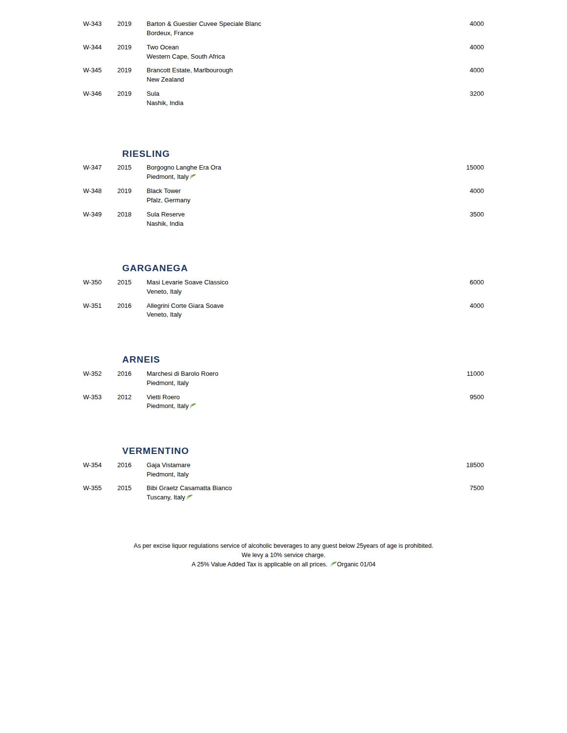| W-343 | 2019 | Barton & Guestier Cuvee Speciale Blanc Bordeux, France | 4000 |
| W-344 | 2019 | Two Ocean Western Cape, South Africa | 4000 |
| W-345 | 2019 | Brancott Estate, Marlbourough New Zealand | 4000 |
| W-346 | 2019 | Sula Nashik, India | 3200 |
RIESLING
| W-347 | 2015 | Borgogno Langhe Era Ora Piedmont, Italy | 15000 |
| W-348 | 2019 | Black Tower Pfalz, Germany | 4000 |
| W-349 | 2018 | Sula Reserve Nashik, India | 3500 |
GARGANEGA
| W-350 | 2015 | Masi Levarie Soave Classico Veneto, Italy | 6000 |
| W-351 | 2016 | Allegrini Corte Giara Soave Veneto, Italy | 4000 |
ARNEIS
| W-352 | 2016 | Marchesi di Barolo Roero Piedmont, Italy | 11000 |
| W-353 | 2012 | Vietti Roero Piedmont, Italy | 9500 |
VERMENTINO
| W-354 | 2016 | Gaja Vistamare Piedmont, Italy | 18500 |
| W-355 | 2015 | Bibi Graetz Casamatta Bianco Tuscany, Italy | 7500 |
As per excise liquor regulations service of alcoholic beverages to any guest below 25years of age is prohibited.
We levy a 10% service charge.
A 25% Value Added Tax is applicable on all prices. Organic 01/04